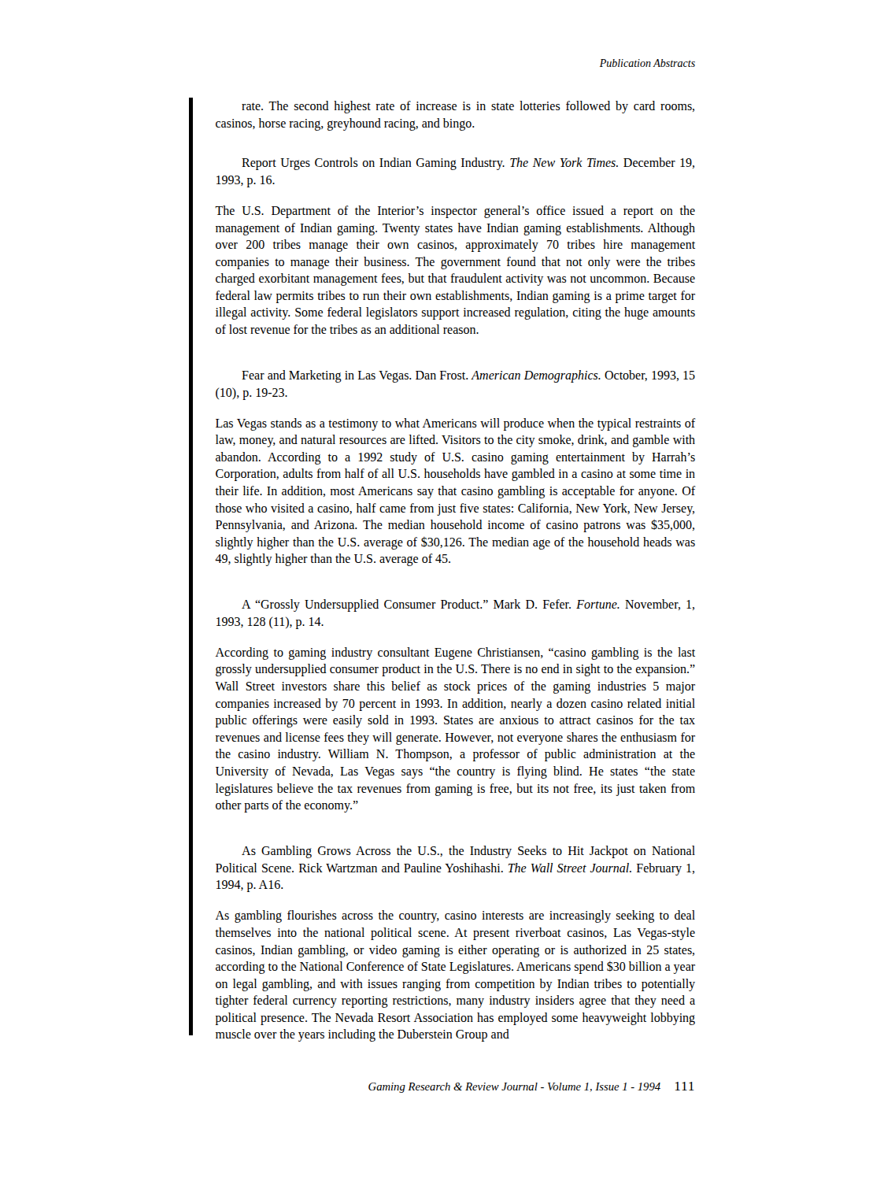Publication Abstracts
rate. The second highest rate of increase is in state lotteries followed by card rooms, casinos, horse racing, greyhound racing, and bingo.
Report Urges Controls on Indian Gaming Industry. The New York Times. December 19, 1993, p. 16.
The U.S. Department of the Interior’s inspector general’s office issued a report on the management of Indian gaming. Twenty states have Indian gaming establishments. Although over 200 tribes manage their own casinos, approximately 70 tribes hire management companies to manage their business. The government found that not only were the tribes charged exorbitant management fees, but that fraudulent activity was not uncommon. Because federal law permits tribes to run their own establishments, Indian gaming is a prime target for illegal activity. Some federal legislators support increased regulation, citing the huge amounts of lost revenue for the tribes as an additional reason.
Fear and Marketing in Las Vegas. Dan Frost. American Demographics. October, 1993, 15 (10), p. 19-23.
Las Vegas stands as a testimony to what Americans will produce when the typical restraints of law, money, and natural resources are lifted. Visitors to the city smoke, drink, and gamble with abandon. According to a 1992 study of U.S. casino gaming entertainment by Harrah’s Corporation, adults from half of all U.S. households have gambled in a casino at some time in their life. In addition, most Americans say that casino gambling is acceptable for anyone. Of those who visited a casino, half came from just five states: California, New York, New Jersey, Pennsylvania, and Arizona. The median household income of casino patrons was $35,000, slightly higher than the U.S. average of $30,126. The median age of the household heads was 49, slightly higher than the U.S. average of 45.
A “Grossly Undersupplied Consumer Product.” Mark D. Fefer. Fortune. November, 1, 1993, 128 (11), p. 14.
According to gaming industry consultant Eugene Christiansen, “casino gambling is the last grossly undersupplied consumer product in the U.S. There is no end in sight to the expansion.” Wall Street investors share this belief as stock prices of the gaming industries 5 major companies increased by 70 percent in 1993. In addition, nearly a dozen casino related initial public offerings were easily sold in 1993. States are anxious to attract casinos for the tax revenues and license fees they will generate. However, not everyone shares the enthusiasm for the casino industry. William N. Thompson, a professor of public administration at the University of Nevada, Las Vegas says “the country is flying blind. He states “the state legislatures believe the tax revenues from gaming is free, but its not free, its just taken from other parts of the economy.”
As Gambling Grows Across the U.S., the Industry Seeks to Hit Jackpot on National Political Scene. Rick Wartzman and Pauline Yoshihashi. The Wall Street Journal. February 1, 1994, p. A16.
As gambling flourishes across the country, casino interests are increasingly seeking to deal themselves into the national political scene. At present riverboat casinos, Las Vegas-style casinos, Indian gambling, or video gaming is either operating or is authorized in 25 states, according to the National Conference of State Legislatures. Americans spend $30 billion a year on legal gambling, and with issues ranging from competition by Indian tribes to potentially tighter federal currency reporting restrictions, many industry insiders agree that they need a political presence. The Nevada Resort Association has employed some heavyweight lobbying muscle over the years including the Duberstein Group and
Gaming Research & Review Journal - Volume 1, Issue 1 - 1994111